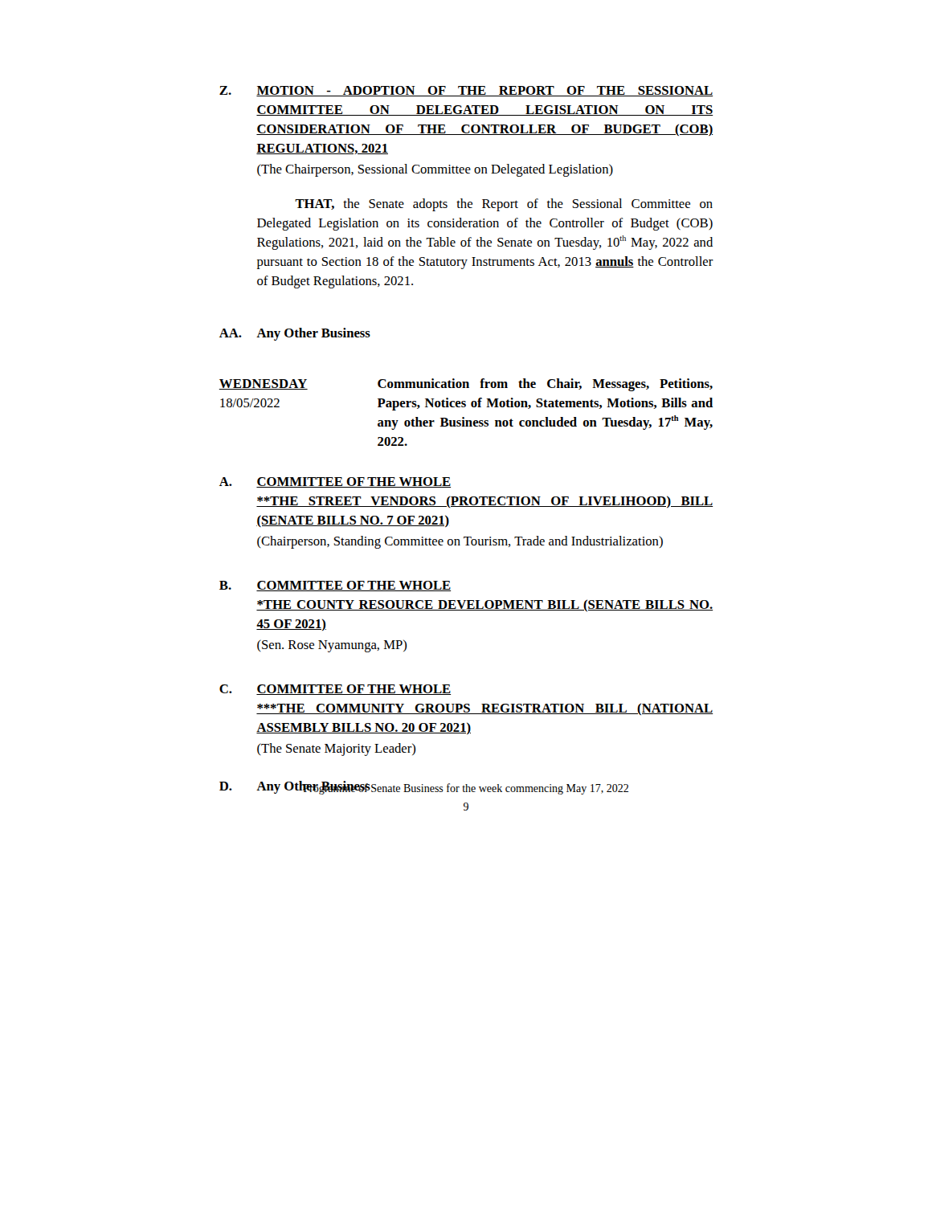Z.
MOTION - ADOPTION OF THE REPORT OF THE SESSIONAL COMMITTEE ON DELEGATED LEGISLATION ON ITS CONSIDERATION OF THE CONTROLLER OF BUDGET (COB) REGULATIONS, 2021
(The Chairperson, Sessional Committee on Delegated Legislation)
THAT, the Senate adopts the Report of the Sessional Committee on Delegated Legislation on its consideration of the Controller of Budget (COB) Regulations, 2021, laid on the Table of the Senate on Tuesday, 10th May, 2022 and pursuant to Section 18 of the Statutory Instruments Act, 2013 annuls the Controller of Budget Regulations, 2021.
AA.
Any Other Business
WEDNESDAY
18/05/2022
Communication from the Chair, Messages, Petitions, Papers, Notices of Motion, Statements, Motions, Bills and any other Business not concluded on Tuesday, 17th May, 2022.
A.
COMMITTEE OF THE WHOLE
**THE STREET VENDORS (PROTECTION OF LIVELIHOOD) BILL (SENATE BILLS NO. 7 OF 2021)
(Chairperson, Standing Committee on Tourism, Trade and Industrialization)
B.
COMMITTEE OF THE WHOLE
*THE COUNTY RESOURCE DEVELOPMENT BILL (SENATE BILLS NO. 45 OF 2021)
(Sen. Rose Nyamunga, MP)
C.
COMMITTEE OF THE WHOLE
***THE COMMUNITY GROUPS REGISTRATION BILL (NATIONAL ASSEMBLY BILLS NO. 20 OF 2021)
(The Senate Majority Leader)
D.
Any Other Business
Programme of Senate Business for the week commencing May 17, 2022
9